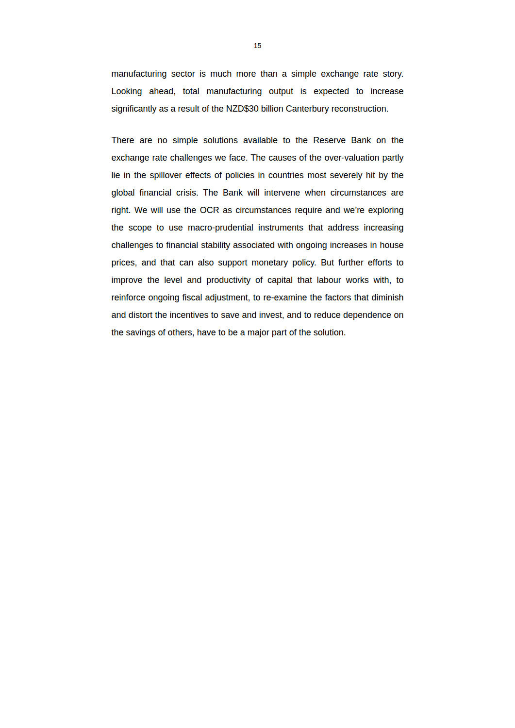15
manufacturing sector is much more than a simple exchange rate story. Looking ahead, total manufacturing output is expected to increase significantly as a result of the NZD$30 billion Canterbury reconstruction.
There are no simple solutions available to the Reserve Bank on the exchange rate challenges we face. The causes of the over-valuation partly lie in the spillover effects of policies in countries most severely hit by the global financial crisis. The Bank will intervene when circumstances are right. We will use the OCR as circumstances require and we’re exploring the scope to use macro-prudential instruments that address increasing challenges to financial stability associated with ongoing increases in house prices, and that can also support monetary policy. But further efforts to improve the level and productivity of capital that labour works with, to reinforce ongoing fiscal adjustment, to re-examine the factors that diminish and distort the incentives to save and invest, and to reduce dependence on the savings of others, have to be a major part of the solution.